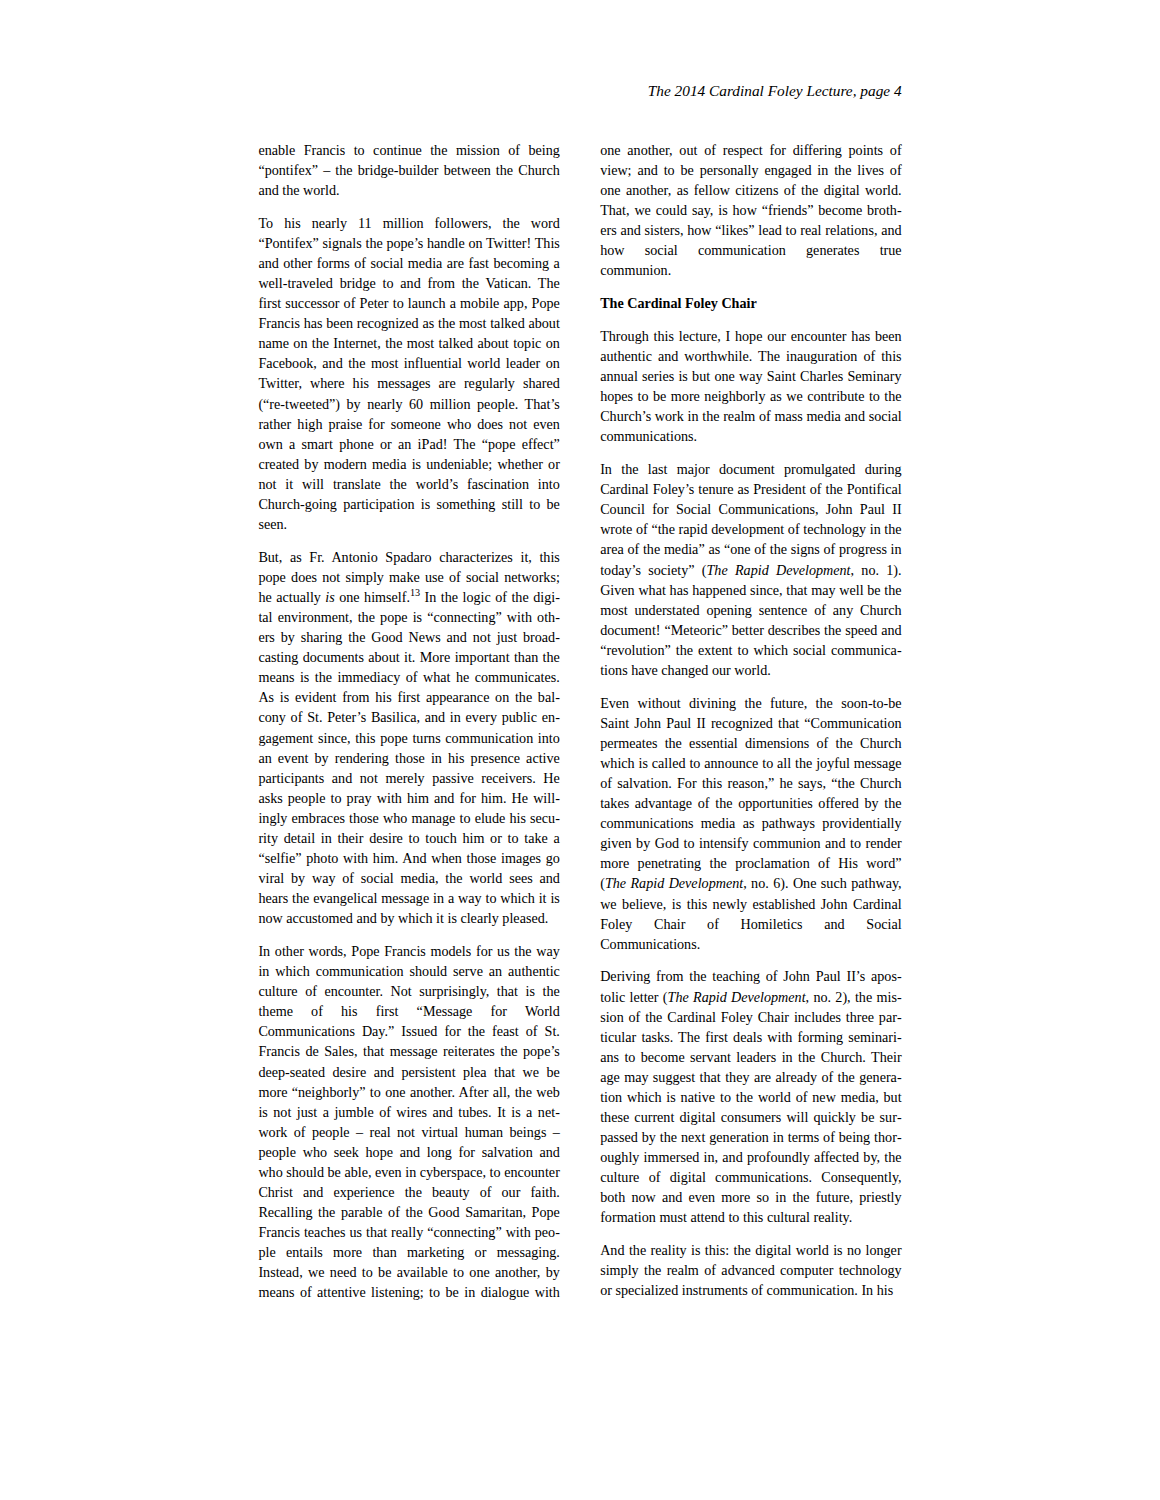The 2014 Cardinal Foley Lecture, page 4
enable Francis to continue the mission of being “pontifex” – the bridge-builder between the Church and the world.
To his nearly 11 million followers, the word “Pontifex” signals the pope’s handle on Twitter! This and other forms of social media are fast becoming a well-traveled bridge to and from the Vatican. The first successor of Peter to launch a mobile app, Pope Francis has been recognized as the most talked about name on the Internet, the most talked about topic on Facebook, and the most influential world leader on Twitter, where his messages are regularly shared (“re-tweeted”) by nearly 60 million people. That’s rather high praise for someone who does not even own a smart phone or an iPad! The “pope effect” created by modern media is undeniable; whether or not it will translate the world’s fascination into Church-going participation is something still to be seen.
But, as Fr. Antonio Spadaro characterizes it, this pope does not simply make use of social networks; he actually is one himself.13 In the logic of the digital environment, the pope is “connecting” with others by sharing the Good News and not just broadcasting documents about it. More important than the means is the immediacy of what he communicates. As is evident from his first appearance on the balcony of St. Peter’s Basilica, and in every public engagement since, this pope turns communication into an event by rendering those in his presence active participants and not merely passive receivers. He asks people to pray with him and for him. He willingly embraces those who manage to elude his security detail in their desire to touch him or to take a “selfie” photo with him. And when those images go viral by way of social media, the world sees and hears the evangelical message in a way to which it is now accustomed and by which it is clearly pleased.
In other words, Pope Francis models for us the way in which communication should serve an authentic culture of encounter. Not surprisingly, that is the theme of his first “Message for World Communications Day.” Issued for the feast of St. Francis de Sales, that message reiterates the pope’s deep-seated desire and persistent plea that we be more “neighborly” to one another. After all, the web is not just a jumble of wires and tubes. It is a network of people – real not virtual human beings – people who seek hope and long for salvation and who should be able, even in cyberspace, to encounter Christ and experience the beauty of our faith. Recalling the parable of the Good Samaritan, Pope Francis teaches us that really “connecting” with people entails more than marketing or messaging. Instead, we need to be available to one another, by means of attentive listening; to be in dialogue with one another, out of respect for differing points of view; and to be personally engaged in the lives of one another, as fellow citizens of the digital world. That, we could say, is how “friends” become brothers and sisters, how “likes” lead to real relations, and how social communication generates true communion.
The Cardinal Foley Chair
Through this lecture, I hope our encounter has been authentic and worthwhile. The inauguration of this annual series is but one way Saint Charles Seminary hopes to be more neighborly as we contribute to the Church’s work in the realm of mass media and social communications.
In the last major document promulgated during Cardinal Foley’s tenure as President of the Pontifical Council for Social Communications, John Paul II wrote of “the rapid development of technology in the area of the media” as “one of the signs of progress in today’s society” (The Rapid Development, no. 1). Given what has happened since, that may well be the most understated opening sentence of any Church document! “Meteoric” better describes the speed and “revolution” the extent to which social communications have changed our world.
Even without divining the future, the soon-to-be Saint John Paul II recognized that “Communication permeates the essential dimensions of the Church which is called to announce to all the joyful message of salvation. For this reason,” he says, “the Church takes advantage of the opportunities offered by the communications media as pathways providentially given by God to intensify communion and to render more penetrating the proclamation of His word” (The Rapid Development, no. 6). One such pathway, we believe, is this newly established John Cardinal Foley Chair of Homiletics and Social Communications.
Deriving from the teaching of John Paul II’s apostolic letter (The Rapid Development, no. 2), the mission of the Cardinal Foley Chair includes three particular tasks. The first deals with forming seminarians to become servant leaders in the Church. Their age may suggest that they are already of the generation which is native to the world of new media, but these current digital consumers will quickly be surpassed by the next generation in terms of being thoroughly immersed in, and profoundly affected by, the culture of digital communications. Consequently, both now and even more so in the future, priestly formation must attend to this cultural reality.
And the reality is this: the digital world is no longer simply the realm of advanced computer technology or specialized instruments of communication. In his